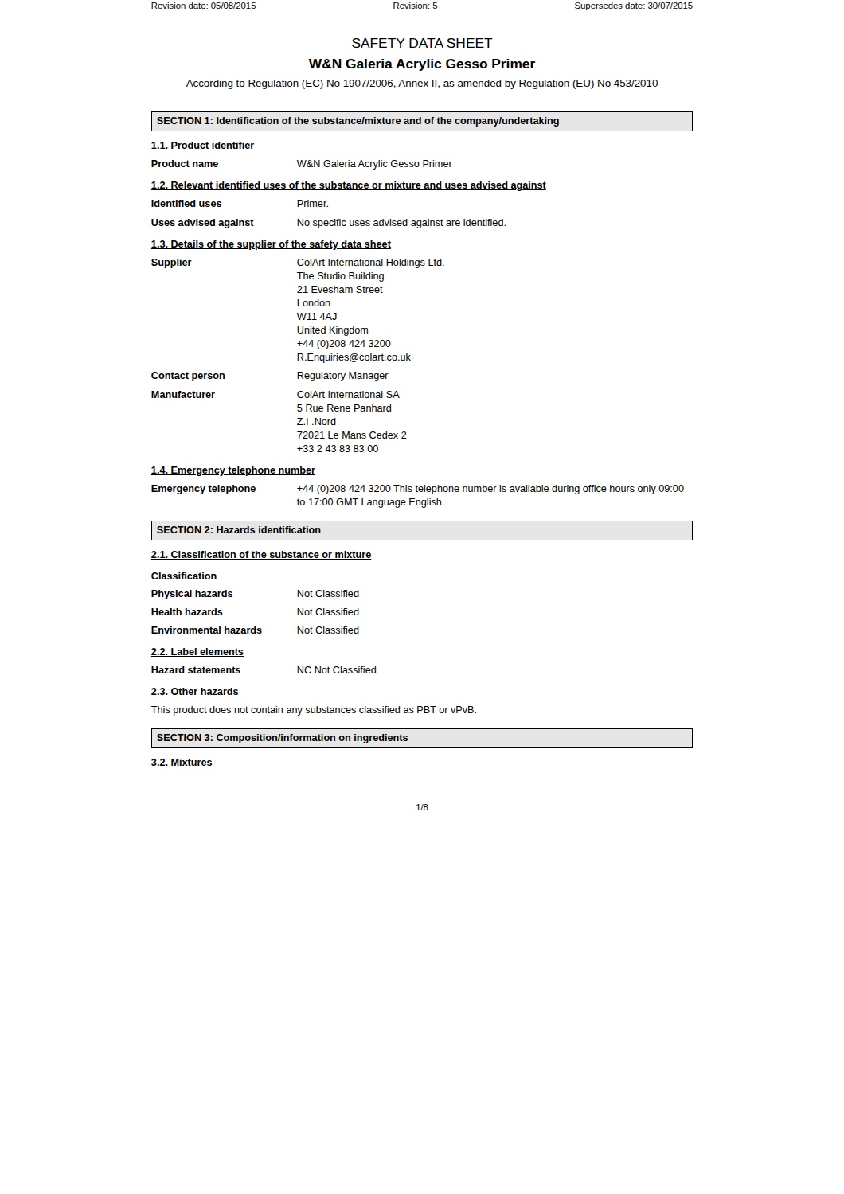Revision date: 05/08/2015 Revision: 5 Supersedes date: 30/07/2015
SAFETY DATA SHEET
W&N Galeria Acrylic Gesso Primer
According to Regulation (EC) No 1907/2006, Annex II, as amended by Regulation (EU) No 453/2010
SECTION 1: Identification of the substance/mixture and of the company/undertaking
1.1. Product identifier
Product name
W&N Galeria Acrylic Gesso Primer
1.2. Relevant identified uses of the substance or mixture and uses advised against
Identified uses
Primer.
Uses advised against
No specific uses advised against are identified.
1.3. Details of the supplier of the safety data sheet
Supplier
ColArt International Holdings Ltd. The Studio Building 21 Evesham Street London W11 4AJ United Kingdom +44 (0)208 424 3200 R.Enquiries@colart.co.uk
Contact person
Regulatory Manager
Manufacturer
ColArt International SA 5 Rue Rene Panhard Z.I .Nord 72021 Le Mans Cedex 2 +33 2 43 83 83 00
1.4. Emergency telephone number
Emergency telephone
+44 (0)208 424 3200 This telephone number is available during office hours only 09:00 to 17:00 GMT Language English.
SECTION 2: Hazards identification
2.1. Classification of the substance or mixture
Classification
Physical hazards
Not Classified
Health hazards
Not Classified
Environmental hazards
Not Classified
2.2. Label elements
Hazard statements
NC Not Classified
2.3. Other hazards
This product does not contain any substances classified as PBT or vPvB.
SECTION 3: Composition/information on ingredients
3.2. Mixtures
1/8